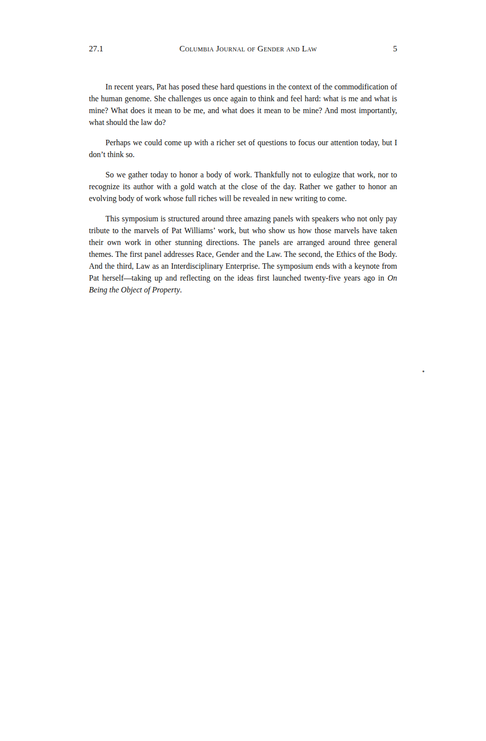27.1 Columbia Journal of Gender and Law 5
In recent years, Pat has posed these hard questions in the context of the commodification of the human genome. She challenges us once again to think and feel hard: what is me and what is mine? What does it mean to be me, and what does it mean to be mine? And most importantly, what should the law do?
Perhaps we could come up with a richer set of questions to focus our attention today, but I don’t think so.
So we gather today to honor a body of work. Thankfully not to eulogize that work, nor to recognize its author with a gold watch at the close of the day. Rather we gather to honor an evolving body of work whose full riches will be revealed in new writing to come.
This symposium is structured around three amazing panels with speakers who not only pay tribute to the marvels of Pat Williams’ work, but who show us how those marvels have taken their own work in other stunning directions. The panels are arranged around three general themes. The first panel addresses Race, Gender and the Law. The second, the Ethics of the Body. And the third, Law as an Interdisciplinary Enterprise. The symposium ends with a keynote from Pat herself—taking up and reflecting on the ideas first launched twenty-five years ago in On Being the Object of Property.
•